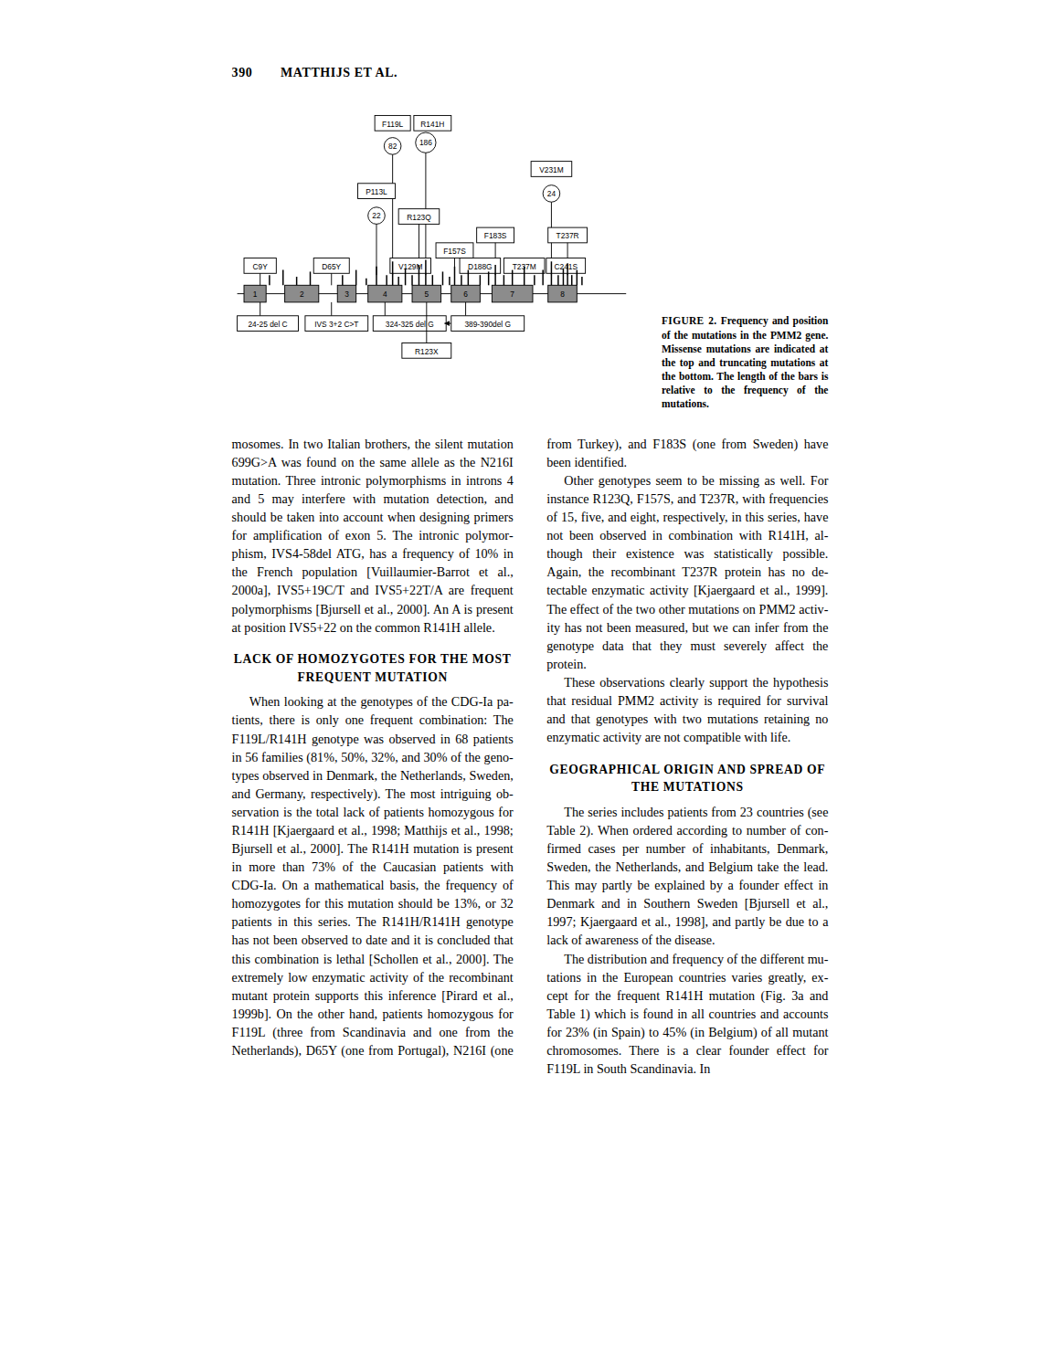390 MATTHIJS ET AL.
F119L R141H 82 186 V231M 24 P113L 22 R123Q F183S T237R F157S V129M D188G T237M C241S C9Y D65Y 1 2 3 4 5 6 7 8 24-25 del C IVS 3+2 C>T 324-325 del G R123X 389-390del G
FIGURE 2. Frequency and position of the mutations in the PMM2 gene. Missense mutations are indicated at the top and truncating mutations at the bottom. The length of the bars is relative to the frequency of the mutations.
mosomes. In two Italian brothers, the silent mutation 699G>A was found on the same allele as the N216I mutation. Three intronic polymorphisms in introns 4 and 5 may interfere with mutation detection, and should be taken into account when designing primers for amplification of exon 5. The intronic polymorphism, IVS4-58del ATG, has a frequency of 10% in the French population [Vuillaumier-Barrot et al., 2000a], IVS5+19C/T and IVS5+22T/A are frequent polymorphisms [Bjursell et al., 2000]. An A is present at position IVS5+22 on the common R141H allele.
LACK OF HOMOZYGOTES FOR THE MOST FREQUENT MUTATION
When looking at the genotypes of the CDG-Ia patients, there is only one frequent combination: The F119L/R141H genotype was observed in 68 patients in 56 families (81%, 50%, 32%, and 30% of the genotypes observed in Denmark, the Netherlands, Sweden, and Germany, respectively). The most intriguing observation is the total lack of patients homozygous for R141H [Kjaergaard et al., 1998; Matthijs et al., 1998; Bjursell et al., 2000]. The R141H mutation is present in more than 73% of the Caucasian patients with CDG-Ia. On a mathematical basis, the frequency of homozygotes for this mutation should be 13%, or 32 patients in this series. The R141H/R141H genotype has not been observed to date and it is concluded that this combination is lethal [Schollen et al., 2000]. The extremely low enzymatic activity of the recombinant mutant protein supports this inference [Pirard et al., 1999b]. On the other hand, patients homozygous for F119L (three from Scandinavia and one from the Netherlands), D65Y (one from Portugal), N216I (one from Turkey), and F183S (one from Sweden) have been identified.
Other genotypes seem to be missing as well. For instance R123Q, F157S, and T237R, with frequencies of 15, five, and eight, respectively, in this series, have not been observed in combination with R141H, although their existence was statistically possible. Again, the recombinant T237R protein has no detectable enzymatic activity [Kjaergaard et al., 1999]. The effect of the two other mutations on PMM2 activity has not been measured, but we can infer from the genotype data that they must severely affect the protein.
These observations clearly support the hypothesis that residual PMM2 activity is required for survival and that genotypes with two mutations retaining no enzymatic activity are not compatible with life.
GEOGRAPHICAL ORIGIN AND SPREAD OF THE MUTATIONS
The series includes patients from 23 countries (see Table 2). When ordered according to number of confirmed cases per number of inhabitants, Denmark, Sweden, the Netherlands, and Belgium take the lead. This may partly be explained by a founder effect in Denmark and in Southern Sweden [Bjursell et al., 1997; Kjaergaard et al., 1998], and partly be due to a lack of awareness of the disease.
The distribution and frequency of the different mutations in the European countries varies greatly, except for the frequent R141H mutation (Fig. 3a and Table 1) which is found in all countries and accounts for 23% (in Spain) to 45% (in Belgium) of all mutant chromosomes. There is a clear founder effect for F119L in South Scandinavia. In